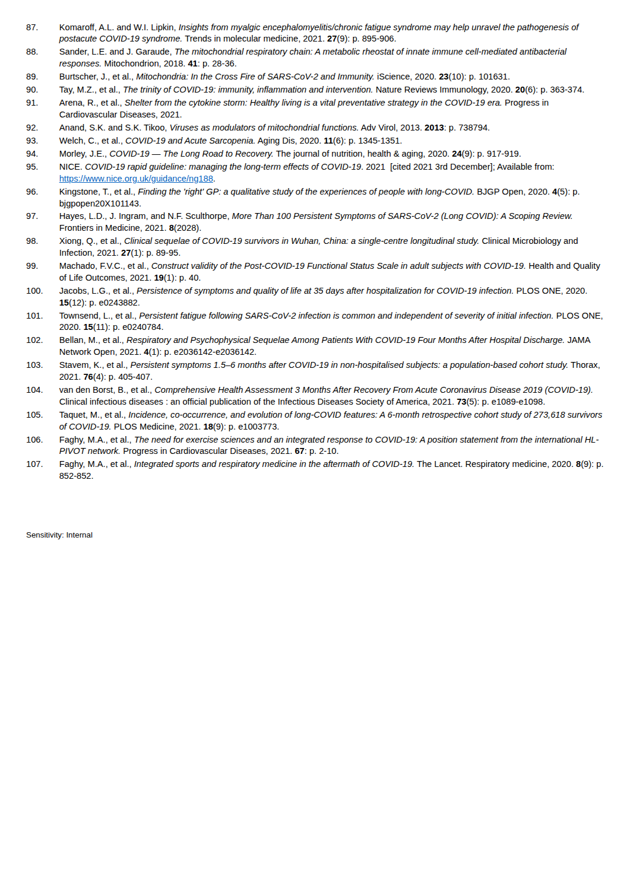87. Komaroff, A.L. and W.I. Lipkin, Insights from myalgic encephalomyelitis/chronic fatigue syndrome may help unravel the pathogenesis of postacute COVID-19 syndrome. Trends in molecular medicine, 2021. 27(9): p. 895-906.
88. Sander, L.E. and J. Garaude, The mitochondrial respiratory chain: A metabolic rheostat of innate immune cell-mediated antibacterial responses. Mitochondrion, 2018. 41: p. 28-36.
89. Burtscher, J., et al., Mitochondria: In the Cross Fire of SARS-CoV-2 and Immunity. iScience, 2020. 23(10): p. 101631.
90. Tay, M.Z., et al., The trinity of COVID-19: immunity, inflammation and intervention. Nature Reviews Immunology, 2020. 20(6): p. 363-374.
91. Arena, R., et al., Shelter from the cytokine storm: Healthy living is a vital preventative strategy in the COVID-19 era. Progress in Cardiovascular Diseases, 2021.
92. Anand, S.K. and S.K. Tikoo, Viruses as modulators of mitochondrial functions. Adv Virol, 2013. 2013: p. 738794.
93. Welch, C., et al., COVID-19 and Acute Sarcopenia. Aging Dis, 2020. 11(6): p. 1345-1351.
94. Morley, J.E., COVID-19 — The Long Road to Recovery. The journal of nutrition, health & aging, 2020. 24(9): p. 917-919.
95. NICE. COVID-19 rapid guideline: managing the long-term effects of COVID-19. 2021 [cited 2021 3rd December]; Available from: https://www.nice.org.uk/guidance/ng188.
96. Kingstone, T., et al., Finding the 'right' GP: a qualitative study of the experiences of people with long-COVID. BJGP Open, 2020. 4(5): p. bjgpopen20X101143.
97. Hayes, L.D., J. Ingram, and N.F. Sculthorpe, More Than 100 Persistent Symptoms of SARS-CoV-2 (Long COVID): A Scoping Review. Frontiers in Medicine, 2021. 8(2028).
98. Xiong, Q., et al., Clinical sequelae of COVID-19 survivors in Wuhan, China: a single-centre longitudinal study. Clinical Microbiology and Infection, 2021. 27(1): p. 89-95.
99. Machado, F.V.C., et al., Construct validity of the Post-COVID-19 Functional Status Scale in adult subjects with COVID-19. Health and Quality of Life Outcomes, 2021. 19(1): p. 40.
100. Jacobs, L.G., et al., Persistence of symptoms and quality of life at 35 days after hospitalization for COVID-19 infection. PLOS ONE, 2020. 15(12): p. e0243882.
101. Townsend, L., et al., Persistent fatigue following SARS-CoV-2 infection is common and independent of severity of initial infection. PLOS ONE, 2020. 15(11): p. e0240784.
102. Bellan, M., et al., Respiratory and Psychophysical Sequelae Among Patients With COVID-19 Four Months After Hospital Discharge. JAMA Network Open, 2021. 4(1): p. e2036142-e2036142.
103. Stavem, K., et al., Persistent symptoms 1.5–6 months after COVID-19 in non-hospitalised subjects: a population-based cohort study. Thorax, 2021. 76(4): p. 405-407.
104. van den Borst, B., et al., Comprehensive Health Assessment 3 Months After Recovery From Acute Coronavirus Disease 2019 (COVID-19). Clinical infectious diseases : an official publication of the Infectious Diseases Society of America, 2021. 73(5): p. e1089-e1098.
105. Taquet, M., et al., Incidence, co-occurrence, and evolution of long-COVID features: A 6-month retrospective cohort study of 273,618 survivors of COVID-19. PLOS Medicine, 2021. 18(9): p. e1003773.
106. Faghy, M.A., et al., The need for exercise sciences and an integrated response to COVID-19: A position statement from the international HL-PIVOT network. Progress in Cardiovascular Diseases, 2021. 67: p. 2-10.
107. Faghy, M.A., et al., Integrated sports and respiratory medicine in the aftermath of COVID-19. The Lancet. Respiratory medicine, 2020. 8(9): p. 852-852.
Sensitivity: Internal